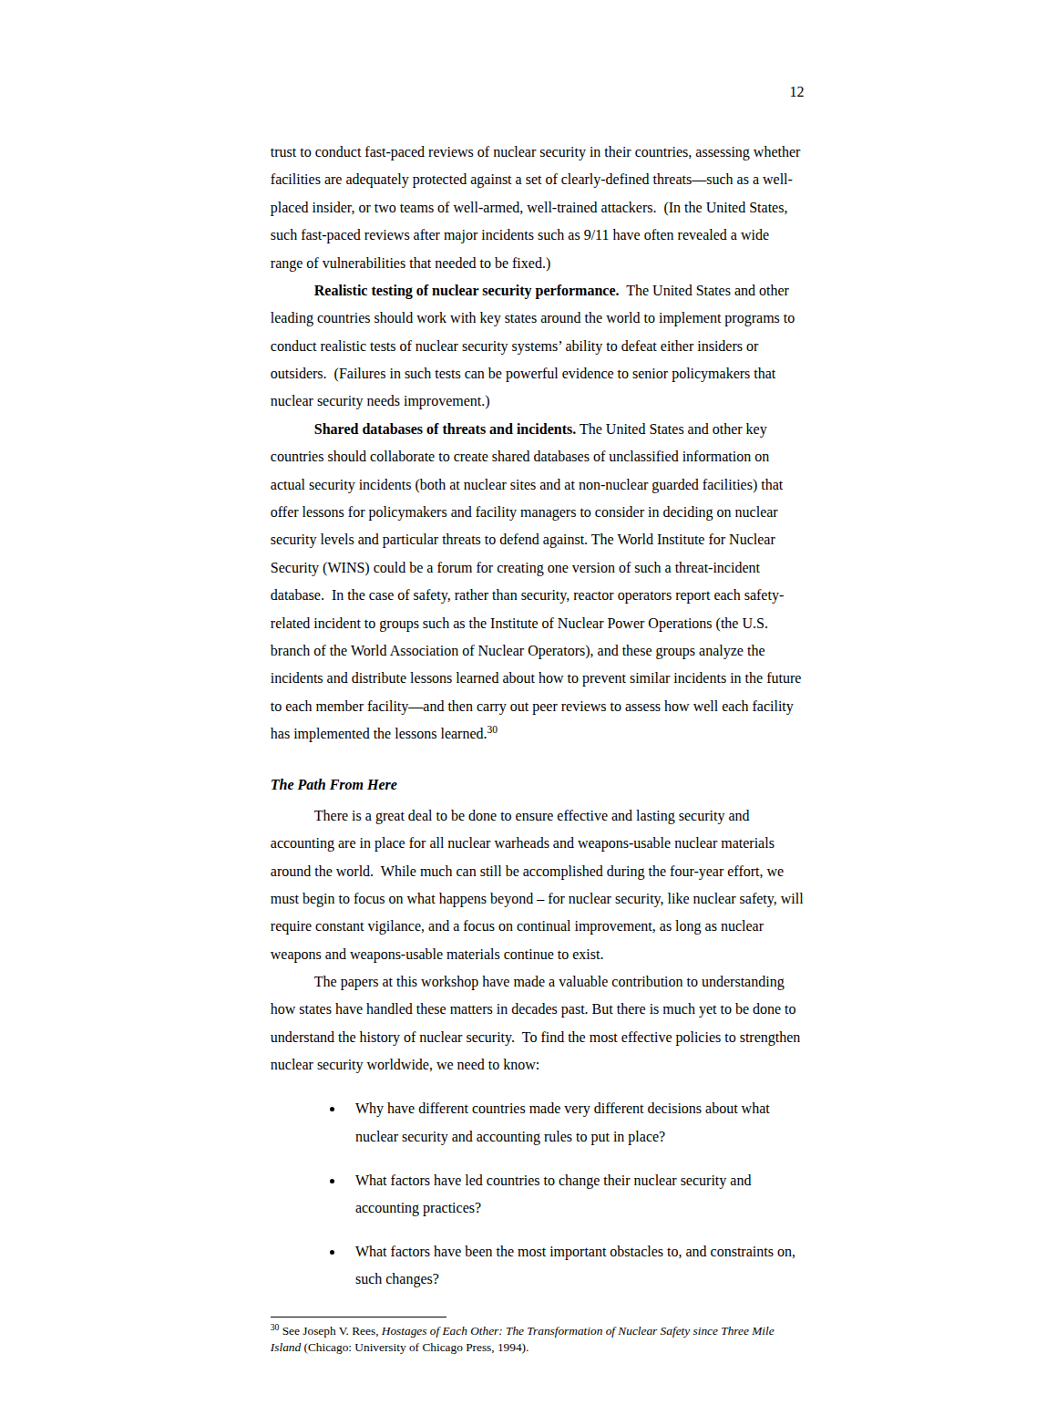12
trust to conduct fast-paced reviews of nuclear security in their countries, assessing whether facilities are adequately protected against a set of clearly-defined threats—such as a well-placed insider, or two teams of well-armed, well-trained attackers. (In the United States, such fast-paced reviews after major incidents such as 9/11 have often revealed a wide range of vulnerabilities that needed to be fixed.)
Realistic testing of nuclear security performance. The United States and other leading countries should work with key states around the world to implement programs to conduct realistic tests of nuclear security systems’ ability to defeat either insiders or outsiders. (Failures in such tests can be powerful evidence to senior policymakers that nuclear security needs improvement.)
Shared databases of threats and incidents. The United States and other key countries should collaborate to create shared databases of unclassified information on actual security incidents (both at nuclear sites and at non-nuclear guarded facilities) that offer lessons for policymakers and facility managers to consider in deciding on nuclear security levels and particular threats to defend against. The World Institute for Nuclear Security (WINS) could be a forum for creating one version of such a threat-incident database. In the case of safety, rather than security, reactor operators report each safety-related incident to groups such as the Institute of Nuclear Power Operations (the U.S. branch of the World Association of Nuclear Operators), and these groups analyze the incidents and distribute lessons learned about how to prevent similar incidents in the future to each member facility—and then carry out peer reviews to assess how well each facility has implemented the lessons learned.30
The Path From Here
There is a great deal to be done to ensure effective and lasting security and accounting are in place for all nuclear warheads and weapons-usable nuclear materials around the world. While much can still be accomplished during the four-year effort, we must begin to focus on what happens beyond – for nuclear security, like nuclear safety, will require constant vigilance, and a focus on continual improvement, as long as nuclear weapons and weapons-usable materials continue to exist.
The papers at this workshop have made a valuable contribution to understanding how states have handled these matters in decades past. But there is much yet to be done to understand the history of nuclear security. To find the most effective policies to strengthen nuclear security worldwide, we need to know:
Why have different countries made very different decisions about what nuclear security and accounting rules to put in place?
What factors have led countries to change their nuclear security and accounting practices?
What factors have been the most important obstacles to, and constraints on, such changes?
30 See Joseph V. Rees, Hostages of Each Other: The Transformation of Nuclear Safety since Three Mile Island (Chicago: University of Chicago Press, 1994).